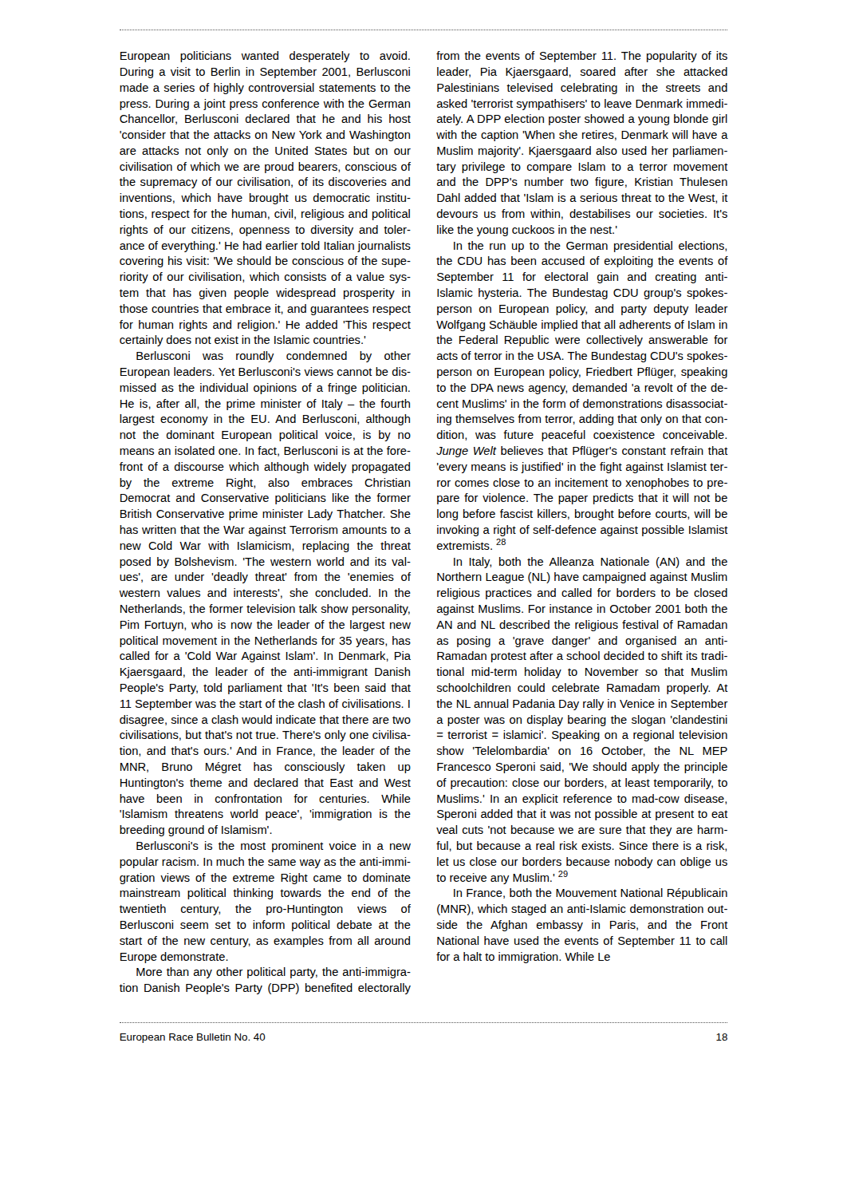European politicians wanted desperately to avoid. During a visit to Berlin in September 2001, Berlusconi made a series of highly controversial statements to the press. During a joint press conference with the German Chancellor, Berlusconi declared that he and his host 'consider that the attacks on New York and Washington are attacks not only on the United States but on our civilisation of which we are proud bearers, conscious of the supremacy of our civilisation, of its discoveries and inventions, which have brought us democratic institutions, respect for the human, civil, religious and political rights of our citizens, openness to diversity and tolerance of everything.' He had earlier told Italian journalists covering his visit: 'We should be conscious of the superiority of our civilisation, which consists of a value system that has given people widespread prosperity in those countries that embrace it, and guarantees respect for human rights and religion.' He added 'This respect certainly does not exist in the Islamic countries.'
Berlusconi was roundly condemned by other European leaders. Yet Berlusconi's views cannot be dismissed as the individual opinions of a fringe politician. He is, after all, the prime minister of Italy – the fourth largest economy in the EU. And Berlusconi, although not the dominant European political voice, is by no means an isolated one. In fact, Berlusconi is at the forefront of a discourse which although widely propagated by the extreme Right, also embraces Christian Democrat and Conservative politicians like the former British Conservative prime minister Lady Thatcher. She has written that the War against Terrorism amounts to a new Cold War with Islamicism, replacing the threat posed by Bolshevism. 'The western world and its values', are under 'deadly threat' from the 'enemies of western values and interests', she concluded. In the Netherlands, the former television talk show personality, Pim Fortuyn, who is now the leader of the largest new political movement in the Netherlands for 35 years, has called for a 'Cold War Against Islam'. In Denmark, Pia Kjaersgaard, the leader of the anti-immigrant Danish People's Party, told parliament that 'It's been said that 11 September was the start of the clash of civilisations. I disagree, since a clash would indicate that there are two civilisations, but that's not true. There's only one civilisation, and that's ours.' And in France, the leader of the MNR, Bruno Mégret has consciously taken up Huntington's theme and declared that East and West have been in confrontation for centuries. While 'Islamism threatens world peace', 'immigration is the breeding ground of Islamism'.
Berlusconi's is the most prominent voice in a new popular racism. In much the same way as the anti-immigration views of the extreme Right came to dominate mainstream political thinking towards the end of the twentieth century, the pro-Huntington views of Berlusconi seem set to inform political debate at the start of the new century, as examples from all around Europe demonstrate.
More than any other political party, the anti-immigration Danish People's Party (DPP) benefited electorally from the events of September 11. The popularity of its leader, Pia Kjaersgaard, soared after she attacked Palestinians televised celebrating in the streets and asked 'terrorist sympathisers' to leave Denmark immediately. A DPP election poster showed a young blonde girl with the caption 'When she retires, Denmark will have a Muslim majority'. Kjaersgaard also used her parliamentary privilege to compare Islam to a terror movement and the DPP's number two figure, Kristian Thulesen Dahl added that 'Islam is a serious threat to the West, it devours us from within, destabilises our societies. It's like the young cuckoos in the nest.'
In the run up to the German presidential elections, the CDU has been accused of exploiting the events of September 11 for electoral gain and creating anti-Islamic hysteria. The Bundestag CDU group's spokesperson on European policy, and party deputy leader Wolfgang Schäuble implied that all adherents of Islam in the Federal Republic were collectively answerable for acts of terror in the USA. The Bundestag CDU's spokesperson on European policy, Friedbert Pflüger, speaking to the DPA news agency, demanded 'a revolt of the decent Muslims' in the form of demonstrations disassociating themselves from terror, adding that only on that condition, was future peaceful coexistence conceivable. Junge Welt believes that Pflüger's constant refrain that 'every means is justified' in the fight against Islamist terror comes close to an incitement to xenophobes to prepare for violence. The paper predicts that it will not be long before fascist killers, brought before courts, will be invoking a right of self-defence against possible Islamist extremists. 28
In Italy, both the Alleanza Nationale (AN) and the Northern League (NL) have campaigned against Muslim religious practices and called for borders to be closed against Muslims. For instance in October 2001 both the AN and NL described the religious festival of Ramadan as posing a 'grave danger' and organised an anti-Ramadan protest after a school decided to shift its traditional mid-term holiday to November so that Muslim schoolchildren could celebrate Ramadam properly. At the NL annual Padania Day rally in Venice in September a poster was on display bearing the slogan 'clandestini = terrorist = islamici'. Speaking on a regional television show 'Telelombardia' on 16 October, the NL MEP Francesco Speroni said, 'We should apply the principle of precaution: close our borders, at least temporarily, to Muslims.' In an explicit reference to mad-cow disease, Speroni added that it was not possible at present to eat veal cuts 'not because we are sure that they are harmful, but because a real risk exists. Since there is a risk, let us close our borders because nobody can oblige us to receive any Muslim.' 29
In France, both the Mouvement National Républicain (MNR), which staged an anti-Islamic demonstration outside the Afghan embassy in Paris, and the Front National have used the events of September 11 to call for a halt to immigration. While Le
European Race Bulletin No. 40 18